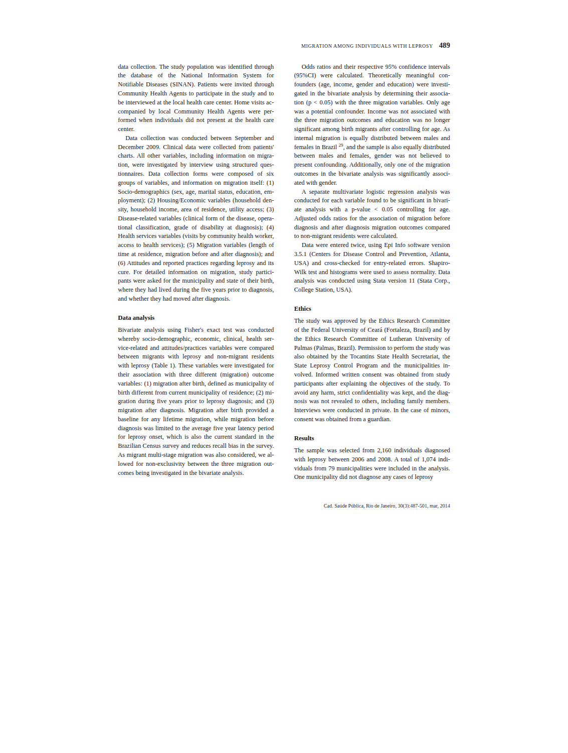Migration among individuals with leprosy 489
data collection. The study population was identified through the database of the National Information System for Notifiable Diseases (SINAN). Patients were invited through Community Health Agents to participate in the study and to be interviewed at the local health care center. Home visits accompanied by local Community Health Agents were performed when individuals did not present at the health care center.
Data collection was conducted between September and December 2009. Clinical data were collected from patients' charts. All other variables, including information on migration, were investigated by interview using structured questionnaires. Data collection forms were composed of six groups of variables, and information on migration itself: (1) Socio-demographics (sex, age, marital status, education, employment); (2) Housing/Economic variables (household density, household income, area of residence, utility access; (3) Disease-related variables (clinical form of the disease, operational classification, grade of disability at diagnosis); (4) Health services variables (visits by community health worker, access to health services); (5) Migration variables (length of time at residence, migration before and after diagnosis); and (6) Attitudes and reported practices regarding leprosy and its cure. For detailed information on migration, study participants were asked for the municipality and state of their birth, where they had lived during the five years prior to diagnosis, and whether they had moved after diagnosis.
Data analysis
Bivariate analysis using Fisher's exact test was conducted whereby socio-demographic, economic, clinical, health service-related and attitudes/practices variables were compared between migrants with leprosy and non-migrant residents with leprosy (Table 1). These variables were investigated for their association with three different (migration) outcome variables: (1) migration after birth, defined as municipality of birth different from current municipality of residence; (2) migration during five years prior to leprosy diagnosis; and (3) migration after diagnosis. Migration after birth provided a baseline for any lifetime migration, while migration before diagnosis was limited to the average five year latency period for leprosy onset, which is also the current standard in the Brazilian Census survey and reduces recall bias in the survey. As migrant multi-stage migration was also considered, we allowed for non-exclusivity between the three migration outcomes being investigated in the bivariate analysis.
Odds ratios and their respective 95% confidence intervals (95%CI) were calculated. Theoretically meaningful confounders (age, income, gender and education) were investigated in the bivariate analysis by determining their association (p < 0.05) with the three migration variables. Only age was a potential confounder. Income was not associated with the three migration outcomes and education was no longer significant among birth migrants after controlling for age. As internal migration is equally distributed between males and females in Brazil 29, and the sample is also equally distributed between males and females, gender was not believed to present confounding. Additionally, only one of the migration outcomes in the bivariate analysis was significantly associated with gender.
A separate multivariate logistic regression analysis was conducted for each variable found to be significant in bivariate analysis with a p-value < 0.05 controlling for age. Adjusted odds ratios for the association of migration before diagnosis and after diagnosis migration outcomes compared to non-migrant residents were calculated.
Data were entered twice, using Epi Info software version 3.5.1 (Centers for Disease Control and Prevention, Atlanta, USA) and cross-checked for entry-related errors. Shapiro-Wilk test and histograms were used to assess normality. Data analysis was conducted using Stata version 11 (Stata Corp., College Station, USA).
Ethics
The study was approved by the Ethics Research Committee of the Federal University of Ceará (Fortaleza, Brazil) and by the Ethics Research Committee of Lutheran University of Palmas (Palmas, Brazil). Permission to perform the study was also obtained by the Tocantins State Health Secretariat, the State Leprosy Control Program and the municipalities involved. Informed written consent was obtained from study participants after explaining the objectives of the study. To avoid any harm, strict confidentiality was kept, and the diagnosis was not revealed to others, including family members. Interviews were conducted in private. In the case of minors, consent was obtained from a guardian.
Results
The sample was selected from 2,160 individuals diagnosed with leprosy between 2006 and 2008. A total of 1,074 individuals from 79 municipalities were included in the analysis. One municipality did not diagnose any cases of leprosy
Cad. Saúde Pública, Rio de Janeiro, 30(3):487-501, mar, 2014